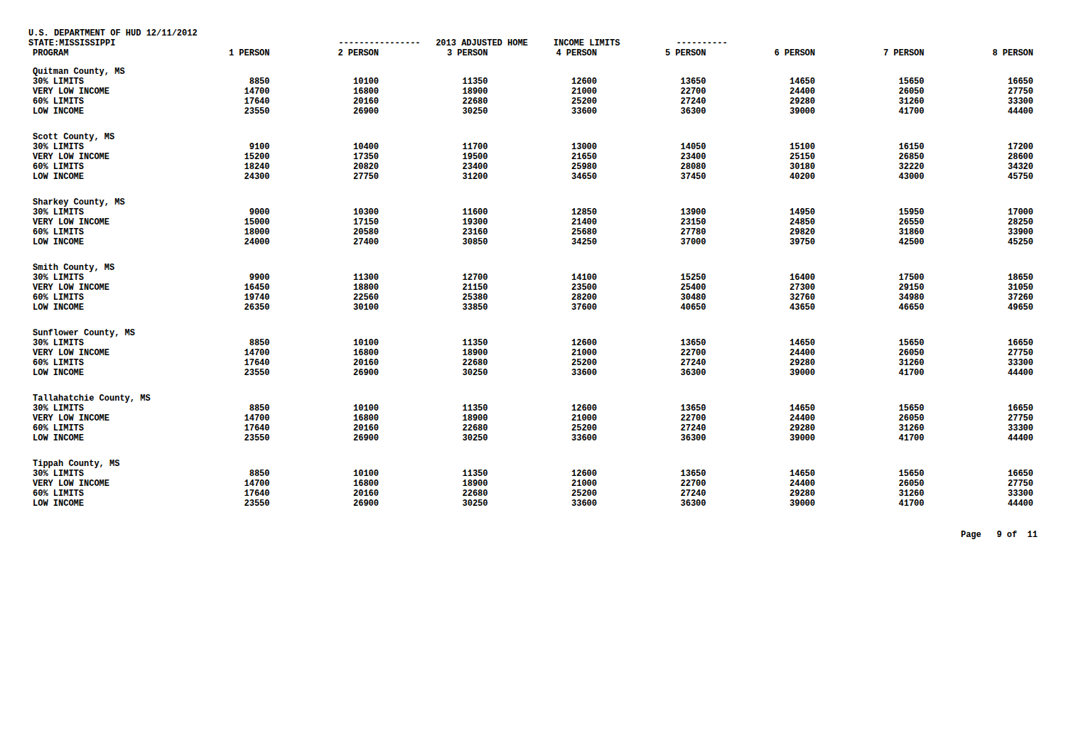U.S. DEPARTMENT OF HUD 12/11/2012
STATE:MISSISSIPPI ---------------- 2013 ADJUSTED HOME INCOME LIMITS ----------
| PROGRAM | 1 PERSON | 2 PERSON | 3 PERSON | 4 PERSON | 5 PERSON | 6 PERSON | 7 PERSON | 8 PERSON |
| --- | --- | --- | --- | --- | --- | --- | --- | --- |
| Quitman County, MS |
| 30% LIMITS | 8850 | 10100 | 11350 | 12600 | 13650 | 14650 | 15650 | 16650 |
| VERY LOW INCOME | 14700 | 16800 | 18900 | 21000 | 22700 | 24400 | 26050 | 27750 |
| 60% LIMITS | 17640 | 20160 | 22680 | 25200 | 27240 | 29280 | 31260 | 33300 |
| LOW INCOME | 23550 | 26900 | 30250 | 33600 | 36300 | 39000 | 41700 | 44400 |
| Scott County, MS |
| 30% LIMITS | 9100 | 10400 | 11700 | 13000 | 14050 | 15100 | 16150 | 17200 |
| VERY LOW INCOME | 15200 | 17350 | 19500 | 21650 | 23400 | 25150 | 26850 | 28600 |
| 60% LIMITS | 18240 | 20820 | 23400 | 25980 | 28080 | 30180 | 32220 | 34320 |
| LOW INCOME | 24300 | 27750 | 31200 | 34650 | 37450 | 40200 | 43000 | 45750 |
| Sharkey County, MS |
| 30% LIMITS | 9000 | 10300 | 11600 | 12850 | 13900 | 14950 | 15950 | 17000 |
| VERY LOW INCOME | 15000 | 17150 | 19300 | 21400 | 23150 | 24850 | 26550 | 28250 |
| 60% LIMITS | 18000 | 20580 | 23160 | 25680 | 27780 | 29820 | 31860 | 33900 |
| LOW INCOME | 24000 | 27400 | 30850 | 34250 | 37000 | 39750 | 42500 | 45250 |
| Smith County, MS |
| 30% LIMITS | 9900 | 11300 | 12700 | 14100 | 15250 | 16400 | 17500 | 18650 |
| VERY LOW INCOME | 16450 | 18800 | 21150 | 23500 | 25400 | 27300 | 29150 | 31050 |
| 60% LIMITS | 19740 | 22560 | 25380 | 28200 | 30480 | 32760 | 34980 | 37260 |
| LOW INCOME | 26350 | 30100 | 33850 | 37600 | 40650 | 43650 | 46650 | 49650 |
| Sunflower County, MS |
| 30% LIMITS | 8850 | 10100 | 11350 | 12600 | 13650 | 14650 | 15650 | 16650 |
| VERY LOW INCOME | 14700 | 16800 | 18900 | 21000 | 22700 | 24400 | 26050 | 27750 |
| 60% LIMITS | 17640 | 20160 | 22680 | 25200 | 27240 | 29280 | 31260 | 33300 |
| LOW INCOME | 23550 | 26900 | 30250 | 33600 | 36300 | 39000 | 41700 | 44400 |
| Tallahatchie County, MS |
| 30% LIMITS | 8850 | 10100 | 11350 | 12600 | 13650 | 14650 | 15650 | 16650 |
| VERY LOW INCOME | 14700 | 16800 | 18900 | 21000 | 22700 | 24400 | 26050 | 27750 |
| 60% LIMITS | 17640 | 20160 | 22680 | 25200 | 27240 | 29280 | 31260 | 33300 |
| LOW INCOME | 23550 | 26900 | 30250 | 33600 | 36300 | 39000 | 41700 | 44400 |
| Tippah County, MS |
| 30% LIMITS | 8850 | 10100 | 11350 | 12600 | 13650 | 14650 | 15650 | 16650 |
| VERY LOW INCOME | 14700 | 16800 | 18900 | 21000 | 22700 | 24400 | 26050 | 27750 |
| 60% LIMITS | 17640 | 20160 | 22680 | 25200 | 27240 | 29280 | 31260 | 33300 |
| LOW INCOME | 23550 | 26900 | 30250 | 33600 | 36300 | 39000 | 41700 | 44400 |
Page 9 of 11